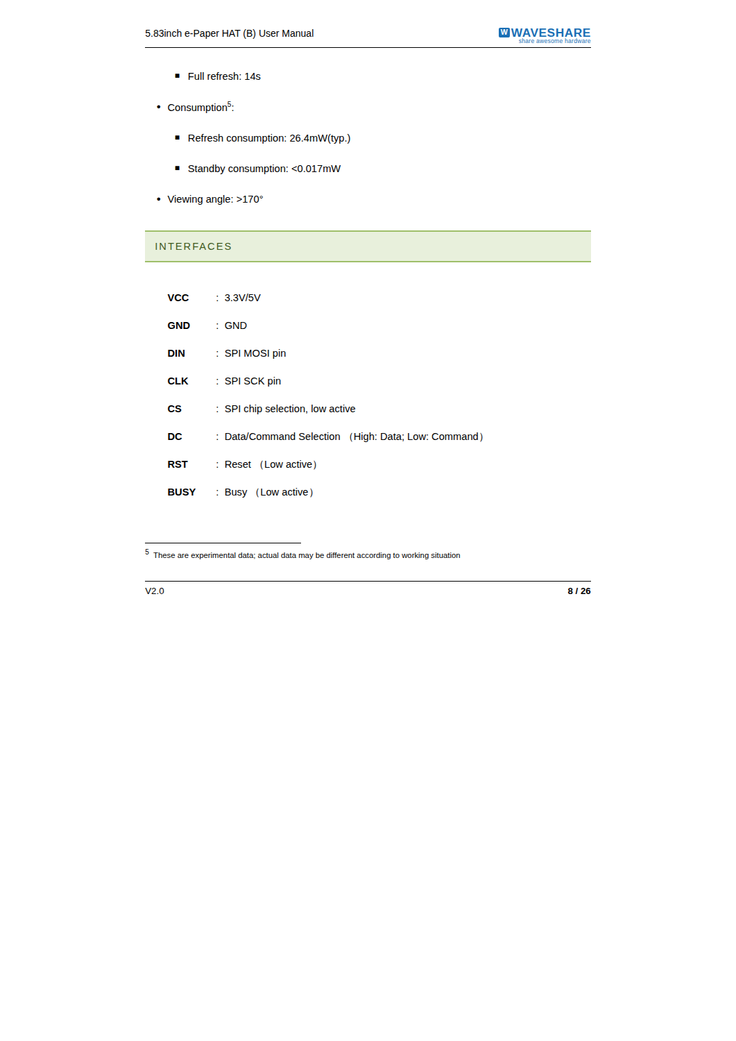5.83inch e-Paper HAT (B) User Manual
WWAVESHARE share awesome hardware
Full refresh: 14s
Consumption5:
Refresh consumption: 26.4mW(typ.)
Standby consumption: <0.017mW
Viewing angle: >170°
INTERFACES
| VCC | : | 3.3V/5V |
| GND | : | GND |
| DIN | : | SPI MOSI pin |
| CLK | : | SPI SCK pin |
| CS | : | SPI chip selection, low active |
| DC | : | Data/Command Selection （High: Data; Low: Command） |
| RST | : | Reset （Low active） |
| BUSY | : | Busy （Low active） |
5 These are experimental data; actual data may be different according to working situation
V2.0
8 / 26